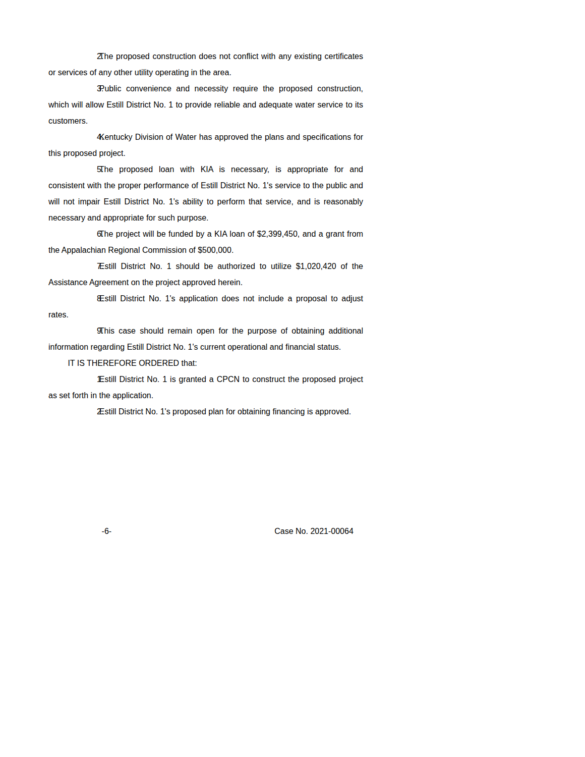2. The proposed construction does not conflict with any existing certificates or services of any other utility operating in the area.
3. Public convenience and necessity require the proposed construction, which will allow Estill District No. 1 to provide reliable and adequate water service to its customers.
4. Kentucky Division of Water has approved the plans and specifications for this proposed project.
5. The proposed loan with KIA is necessary, is appropriate for and consistent with the proper performance of Estill District No. 1's service to the public and will not impair Estill District No. 1's ability to perform that service, and is reasonably necessary and appropriate for such purpose.
6. The project will be funded by a KIA loan of $2,399,450, and a grant from the Appalachian Regional Commission of $500,000.
7. Estill District No. 1 should be authorized to utilize $1,020,420 of the Assistance Agreement on the project approved herein.
8. Estill District No. 1's application does not include a proposal to adjust rates.
9. This case should remain open for the purpose of obtaining additional information regarding Estill District No. 1's current operational and financial status.
IT IS THEREFORE ORDERED that:
1. Estill District No. 1 is granted a CPCN to construct the proposed project as set forth in the application.
2. Estill District No. 1's proposed plan for obtaining financing is approved.
-6- Case No. 2021-00064